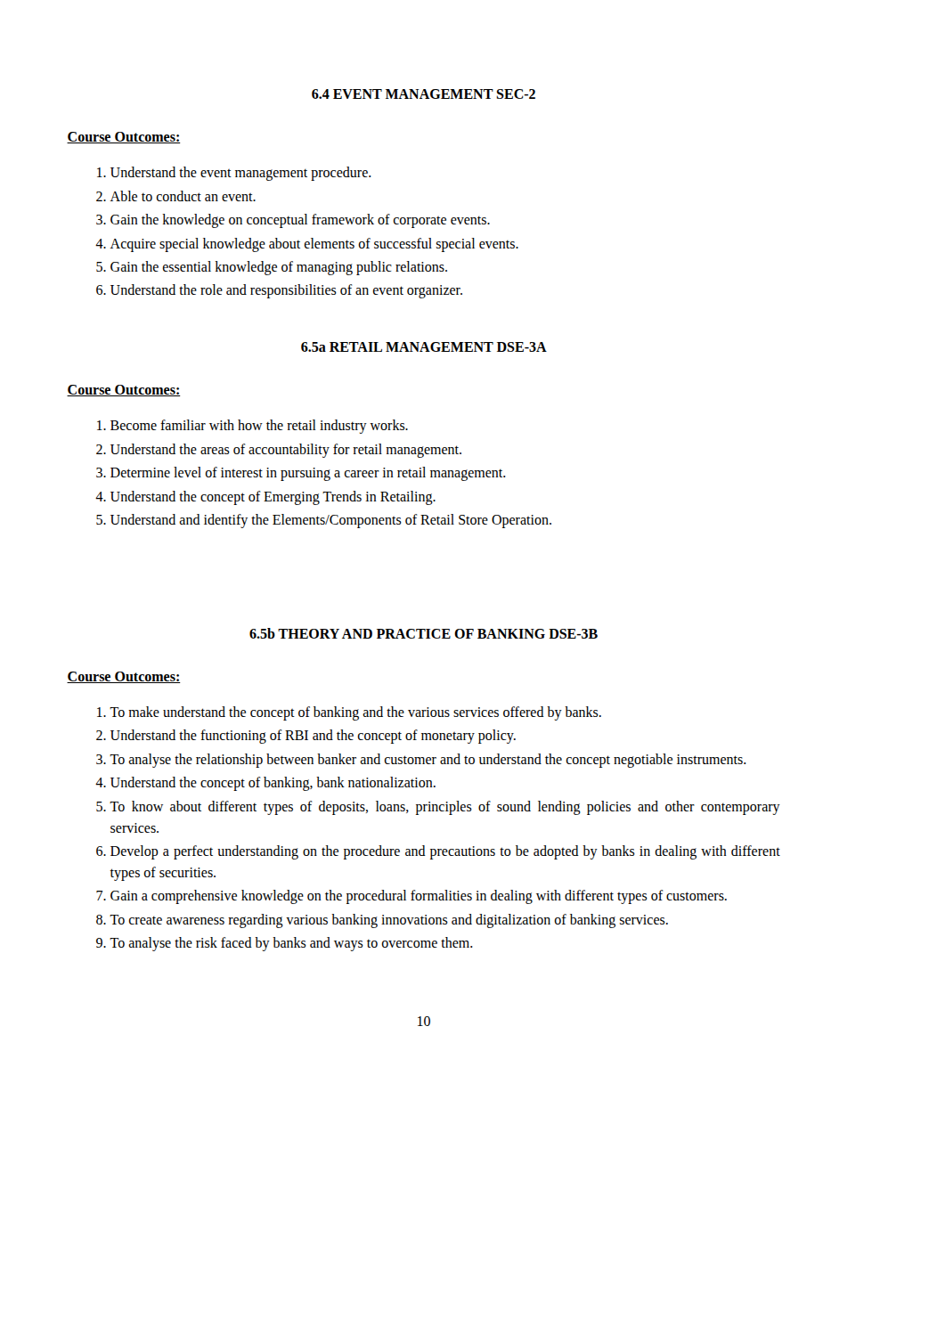6.4 EVENT MANAGEMENT SEC-2
Course Outcomes:
Understand the event management procedure.
Able to conduct an event.
Gain the knowledge on conceptual framework of corporate events.
Acquire special knowledge about elements of successful special events.
Gain the essential knowledge of managing public relations.
Understand the role and responsibilities of an event organizer.
6.5a RETAIL MANAGEMENT DSE-3A
Course Outcomes:
Become familiar with how the retail industry works.
Understand the areas of accountability for retail management.
Determine level of interest in pursuing a career in retail management.
Understand the concept of Emerging Trends in Retailing.
Understand and identify the Elements/Components of Retail Store Operation.
6.5b THEORY AND PRACTICE OF BANKING DSE-3B
Course Outcomes:
To make understand the concept of banking and the various services offered by banks.
Understand the functioning of RBI and the concept of monetary policy.
To analyse the relationship between banker and customer and to understand the concept negotiable instruments.
Understand the concept of banking, bank nationalization.
To know about different types of deposits, loans, principles of sound lending policies and other contemporary services.
Develop a perfect understanding on the procedure and precautions to be adopted by banks in dealing with different types of securities.
Gain a comprehensive knowledge on the procedural formalities in dealing with different types of customers.
To create awareness regarding various banking innovations and digitalization of banking services.
To analyse the risk faced by banks and ways to overcome them.
10